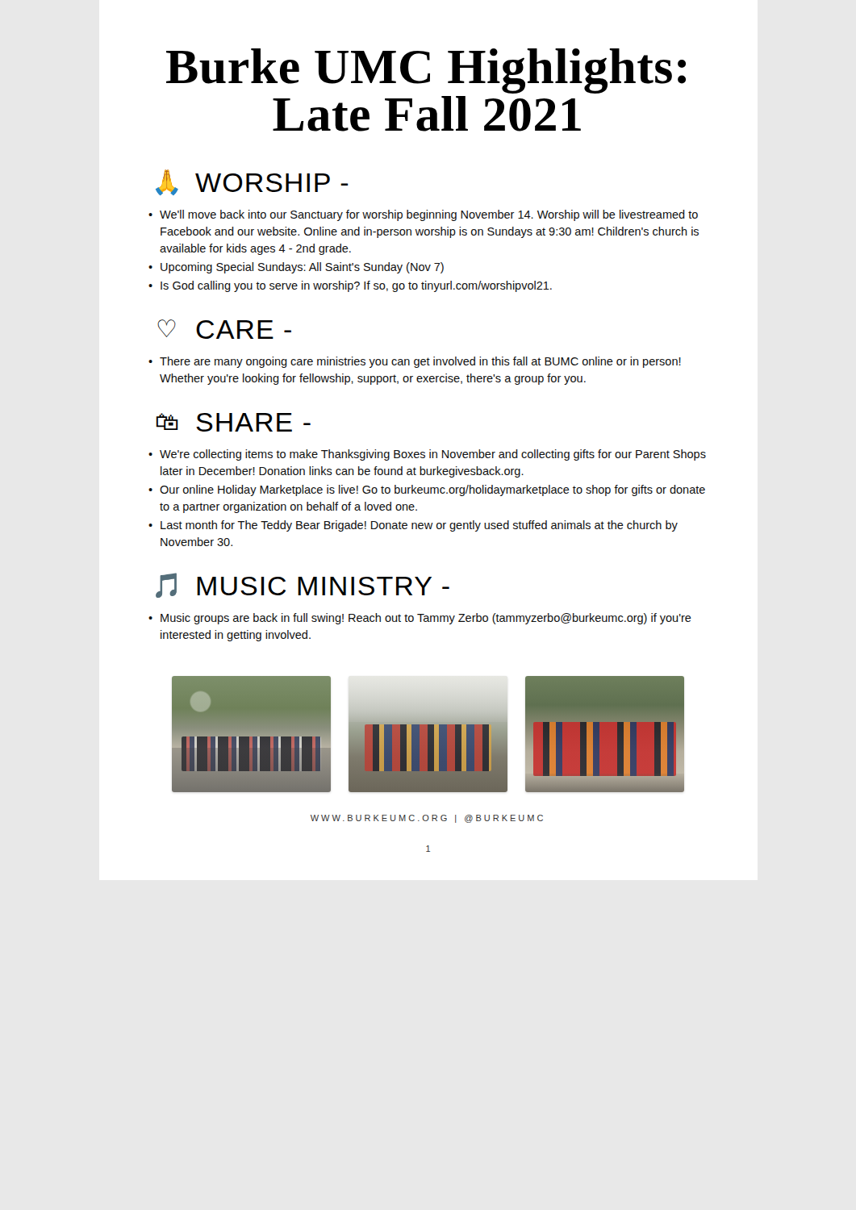Burke UMC Highlights:
Late Fall 2021
🙏WORSHIP -
We'll move back into our Sanctuary for worship beginning November 14. Worship will be livestreamed to Facebook and our website. Online and in-person worship is on Sundays at 9:30 am! Children's church is available for kids ages 4 - 2nd grade.
Upcoming Special Sundays: All Saint's Sunday (Nov 7)
Is God calling you to serve in worship? If so, go to tinyurl.com/worshipvol21.
♡CARE -
There are many ongoing care ministries you can get involved in this fall at BUMC online or in person! Whether you're looking for fellowship, support, or exercise, there's a group for you.
🛍SHARE -
We're collecting items to make Thanksgiving Boxes in November and collecting gifts for our Parent Shops later in December! Donation links can be found at burkegivesback.org.
Our online Holiday Marketplace is live! Go to burkeumc.org/holidaymarketplace to shop for gifts or donate to a partner organization on behalf of a loved one.
Last month for The Teddy Bear Brigade! Donate new or gently used stuffed animals at the church by November 30.
🎵MUSIC MINISTRY -
Music groups are back in full swing! Reach out to Tammy Zerbo (tammyzerbo@burkeumc.org) if you're interested in getting involved.
WWW.BURKEUMC.ORG | @BURKEUMC
1